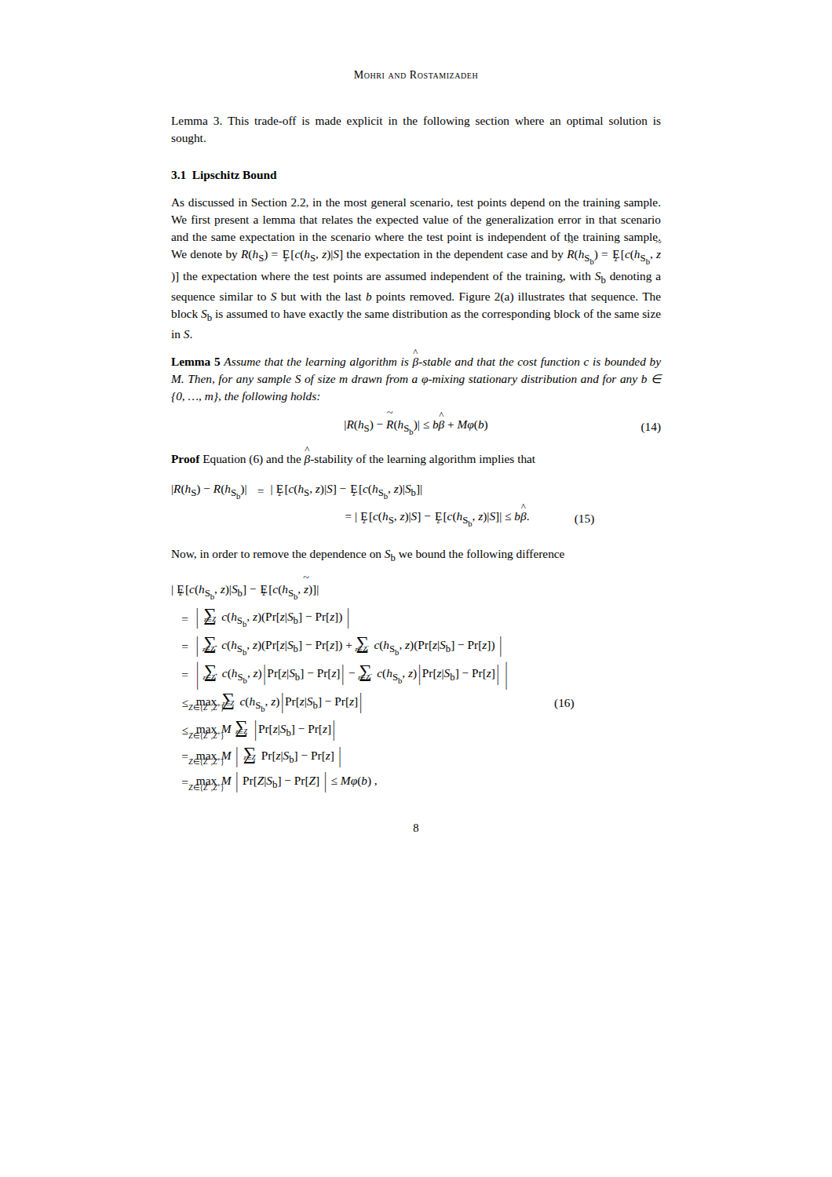Mohri and Rostamizadeh
Lemma 3. This trade-off is made explicit in the following section where an optimal solution is sought.
3.1 Lipschitz Bound
As discussed in Section 2.2, in the most general scenario, test points depend on the training sample. We first present a lemma that relates the expected value of the generalization error in that scenario and the same expectation in the scenario where the test point is independent of the training sample. We denote by R(hS) = Ez[c(hS, z)|S] the expectation in the dependent case and by ~R(hSb) = E~z[c(hSb, ~z)] the expectation where the test points are assumed independent of the training, with Sb denoting a sequence similar to S but with the last b points removed. Figure 2(a) illustrates that sequence. The block Sb is assumed to have exactly the same distribution as the corresponding block of the same size in S.
Lemma 5 Assume that the learning algorithm is ^β-stable and that the cost function c is bounded by M. Then, for any sample S of size m drawn from a φ-mixing stationary distribution and for any b ∈ {0, …, m}, the following holds:
|R(hS) − ~R(hSb)| ≤ b^β + Mφ(b)
(14)
Proof Equation (6) and the ^β-stability of the learning algorithm implies that
| / R ( h S ) − R ( h S b )/ | = | / E ~ z [ c ( h S , z )/ S ] − E z [ c ( h S b , z )/ S b ]/ | |
| | | = / E z [ c ( h S , z )/ S ] − E z [ c ( h S b , z )/ S ]/ ≤ b ^ β . | (15) |
Now, in order to remove the dependence on Sb we bound the following difference
| / E z [ c ( h S b , z )/ S b ] − E ~ z [ c ( h S b , ~ z )]/ | |
| | = | / ∑ z ∈ Z c ( h S b , z )( Pr [ z / S b ] − Pr [ z ]) / | |
| | = | / ∑ z ∈ Z + c ( h S b , z )( Pr [ z / S b ] − Pr [ z ]) + ∑ z ∈ Z − c ( h S b , z )( Pr [ z / S b ] − Pr [ z ]) / | |
| | = | / ∑ z ∈ Z + c ( h S b , z ) / Pr [ z / S b ] − Pr [ z ] / − ∑ z ∈ Z − c ( h S b , z ) / Pr [ z / S b ] − Pr [ z ] / / | |
| | ≤ | max Z ∈{ Z − , Z + } ∑ z ∈ Z c ( h S b , z ) / Pr [ z / S b ] − Pr [ z ] / | (16) |
| | ≤ | max Z ∈{ Z − , Z + } M ∑ z ∈ Z / Pr [ z / S b ] − Pr [ z ] / | |
| | = | max Z ∈{ Z − , Z + } M / ∑ z ∈ Z Pr [ z / S b ] − Pr [ z ] / | |
| | = | max Z ∈{ Z − , Z + } M / Pr [ Z / S b ] − Pr [ Z ] / ≤ M φ ( b ) , | |
8